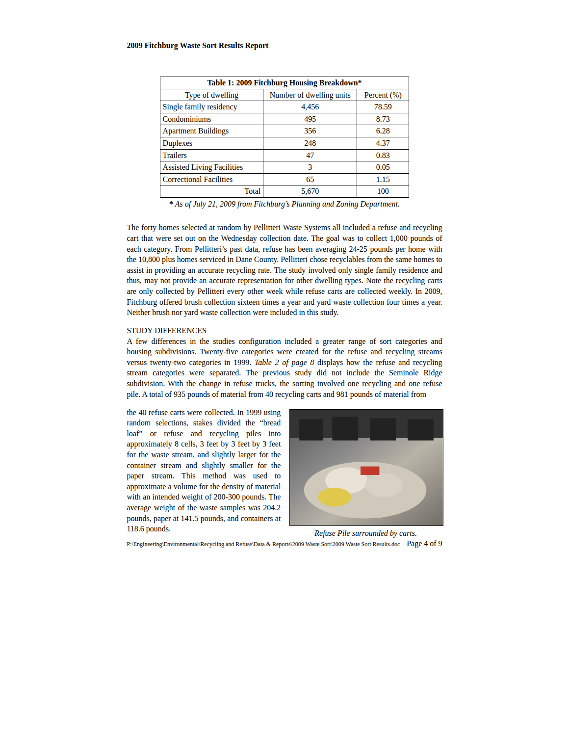2009 Fitchburg Waste Sort Results Report
Table 1: 2009 Fitchburg Housing Breakdown*
| Type of dwelling | Number of dwelling units | Percent (%) |
| Single family residency | 4,456 | 78.59 |
| Condominiums | 495 | 8.73 |
| Apartment Buildings | 356 | 6.28 |
| Duplexes | 248 | 4.37 |
| Trailers | 47 | 0.83 |
| Assisted Living Facilities | 3 | 0.05 |
| Correctional Facilities | 65 | 1.15 |
| Total | 5,670 | 100 |
* As of July 21, 2009 from Fitchburg’s Planning and Zoning Department.
The forty homes selected at random by Pellitteri Waste Systems all included a refuse and recycling cart that were set out on the Wednesday collection date. The goal was to collect 1,000 pounds of each category. From Pellitteri’s past data, refuse has been averaging 24-25 pounds per home with the 10,800 plus homes serviced in Dane County. Pellitteri chose recyclables from the same homes to assist in providing an accurate recycling rate. The study involved only single family residence and thus, may not provide an accurate representation for other dwelling types. Note the recycling carts are only collected by Pellitteri every other week while refuse carts are collected weekly. In 2009, Fitchburg offered brush collection sixteen times a year and yard waste collection four times a year. Neither brush nor yard waste collection were included in this study.
STUDY DIFFERENCES
A few differences in the studies configuration included a greater range of sort categories and housing subdivisions. Twenty-five categories were created for the refuse and recycling streams versus twenty-two categories in 1999. Table 2 of page 8 displays how the refuse and recycling stream categories were separated. The previous study did not include the Seminole Ridge subdivision. With the change in refuse trucks, the sorting involved one recycling and one refuse pile. A total of 935 pounds of material from 40 recycling carts and 981 pounds of material from
Refuse Pile surrounded by carts.
the 40 refuse carts were collected. In 1999 using random selections, stakes divided the “bread loaf” or refuse and recycling piles into approximately 8 cells, 3 feet by 3 feet by 3 feet for the waste stream, and slightly larger for the container stream and slightly smaller for the paper stream. This method was used to approximate a volume for the density of material with an intended weight of 200-300 pounds. The average weight of the waste samples was 204.2 pounds, paper at 141.5 pounds, and containers at 118.6 pounds.
P:\Engineering\Environmental\Recycling and Refuse\Data & Reports\2009 Waste Sort\2009 Waste Sort Results.doc Page 4 of 9